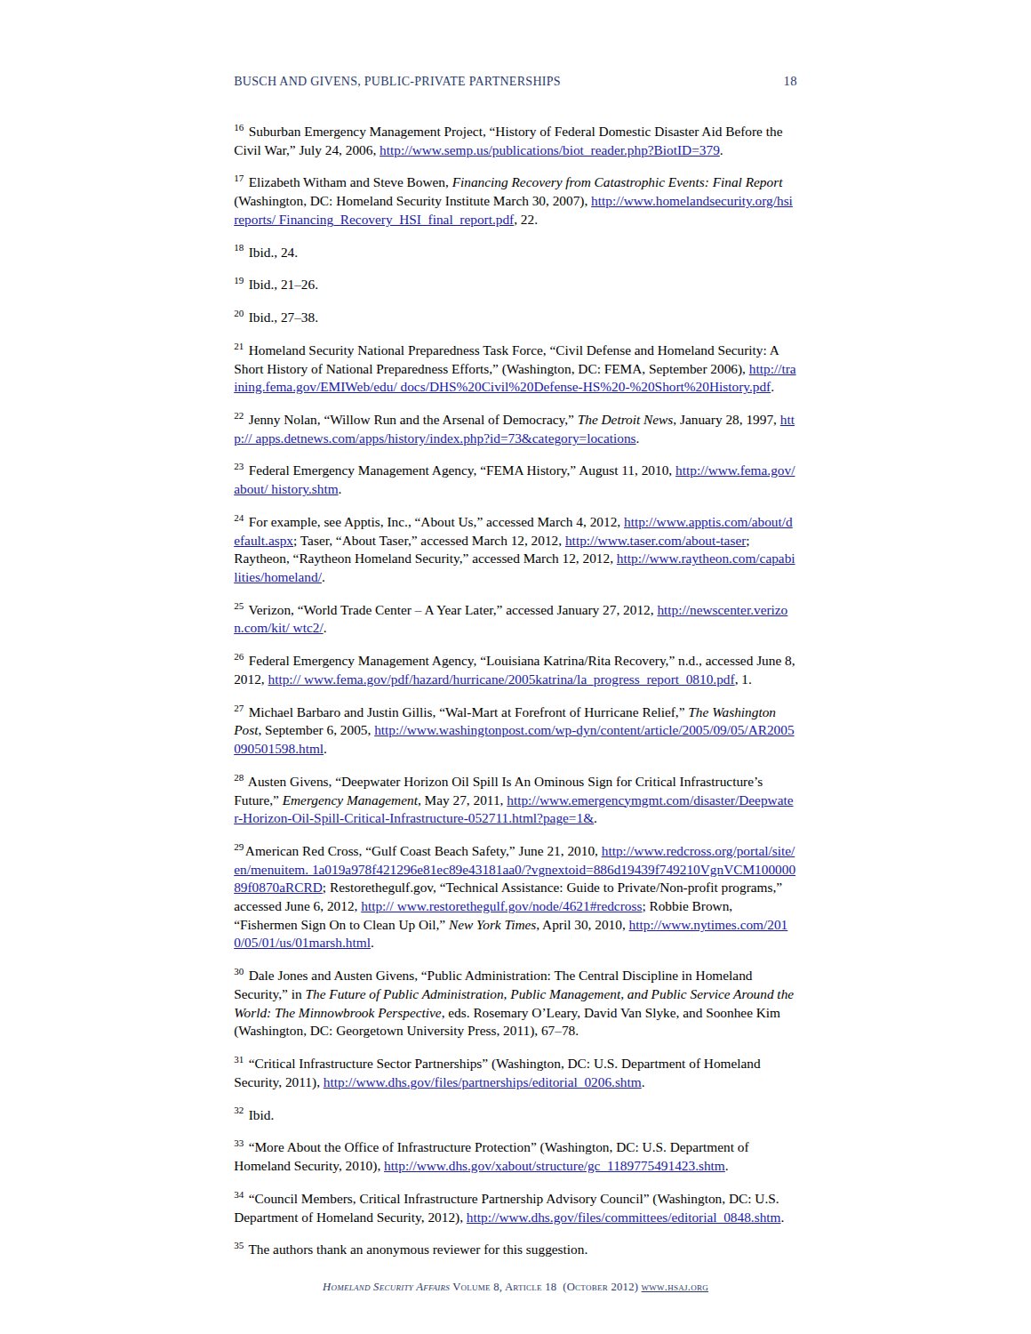Busch and Givens, Public-Private Partnerships 18
16 Suburban Emergency Management Project, “History of Federal Domestic Disaster Aid Before the Civil War,” July 24, 2006, http://www.semp.us/publications/biot_reader.php?BiotID=379.
17 Elizabeth Witham and Steve Bowen, Financing Recovery from Catastrophic Events: Final Report (Washington, DC: Homeland Security Institute March 30, 2007), http://www.homelandsecurity.org/hsireports/ Financing_Recovery_HSI_final_report.pdf, 22.
18 Ibid., 24.
19 Ibid., 21–26.
20 Ibid., 27–38.
21 Homeland Security National Preparedness Task Force, “Civil Defense and Homeland Security: A Short History of National Preparedness Efforts,” (Washington, DC: FEMA, September 2006), http://training.fema.gov/EMIWeb/edu/ docs/DHS%20Civil%20Defense-HS%20-%20Short%20History.pdf.
22 Jenny Nolan, “Willow Run and the Arsenal of Democracy,” The Detroit News, January 28, 1997, http:// apps.detnews.com/apps/history/index.php?id=73&category=locations.
23 Federal Emergency Management Agency, “FEMA History,” August 11, 2010, http://www.fema.gov/about/ history.shtm.
24 For example, see Apptis, Inc., “About Us,” accessed March 4, 2012, http://www.apptis.com/about/default.aspx; Taser, “About Taser,” accessed March 12, 2012, http://www.taser.com/about-taser; Raytheon, “Raytheon Homeland Security,” accessed March 12, 2012, http://www.raytheon.com/capabilities/homeland/.
25 Verizon, “World Trade Center – A Year Later,” accessed January 27, 2012, http://newscenter.verizon.com/kit/ wtc2/.
26 Federal Emergency Management Agency, “Louisiana Katrina/Rita Recovery,” n.d., accessed June 8, 2012, http:// www.fema.gov/pdf/hazard/hurricane/2005katrina/la_progress_report_0810.pdf, 1.
27 Michael Barbaro and Justin Gillis, “Wal-Mart at Forefront of Hurricane Relief,” The Washington Post, September 6, 2005, http://www.washingtonpost.com/wp-dyn/content/article/2005/09/05/AR2005090501598.html.
28 Austen Givens, “Deepwater Horizon Oil Spill Is An Ominous Sign for Critical Infrastructure’s Future,” Emergency Management, May 27, 2011, http://www.emergencymgmt.com/disaster/Deepwater-Horizon-Oil-Spill-Critical-Infrastructure-052711.html?page=1&.
29American Red Cross, “Gulf Coast Beach Safety,” June 21, 2010, http://www.redcross.org/portal/site/en/menuitem. 1a019a978f421296e81ec89e43181aa0/?vgnextoid=886d19439f749210VgnVCM10000089f0870aRCRD; Restorethegulf.gov, “Technical Assistance: Guide to Private/Non-profit programs,” accessed June 6, 2012, http:// www.restorethegulf.gov/node/4621#redcross; Robbie Brown, “Fishermen Sign On to Clean Up Oil,” New York Times, April 30, 2010, http://www.nytimes.com/2010/05/01/us/01marsh.html.
30 Dale Jones and Austen Givens, “Public Administration: The Central Discipline in Homeland Security,” in The Future of Public Administration, Public Management, and Public Service Around the World: The Minnowbrook Perspective, eds. Rosemary O’Leary, David Van Slyke, and Soonhee Kim (Washington, DC: Georgetown University Press, 2011), 67–78.
31 “Critical Infrastructure Sector Partnerships” (Washington, DC: U.S. Department of Homeland Security, 2011), http://www.dhs.gov/files/partnerships/editorial_0206.shtm.
32 Ibid.
33 “More About the Office of Infrastructure Protection” (Washington, DC: U.S. Department of Homeland Security, 2010), http://www.dhs.gov/xabout/structure/gc_1189775491423.shtm.
34 “Council Members, Critical Infrastructure Partnership Advisory Council” (Washington, DC: U.S. Department of Homeland Security, 2012), http://www.dhs.gov/files/committees/editorial_0848.shtm.
35 The authors thank an anonymous reviewer for this suggestion.
Homeland Security Affairs Volume 8, Article 18 (October 2012) www.hsaj.org